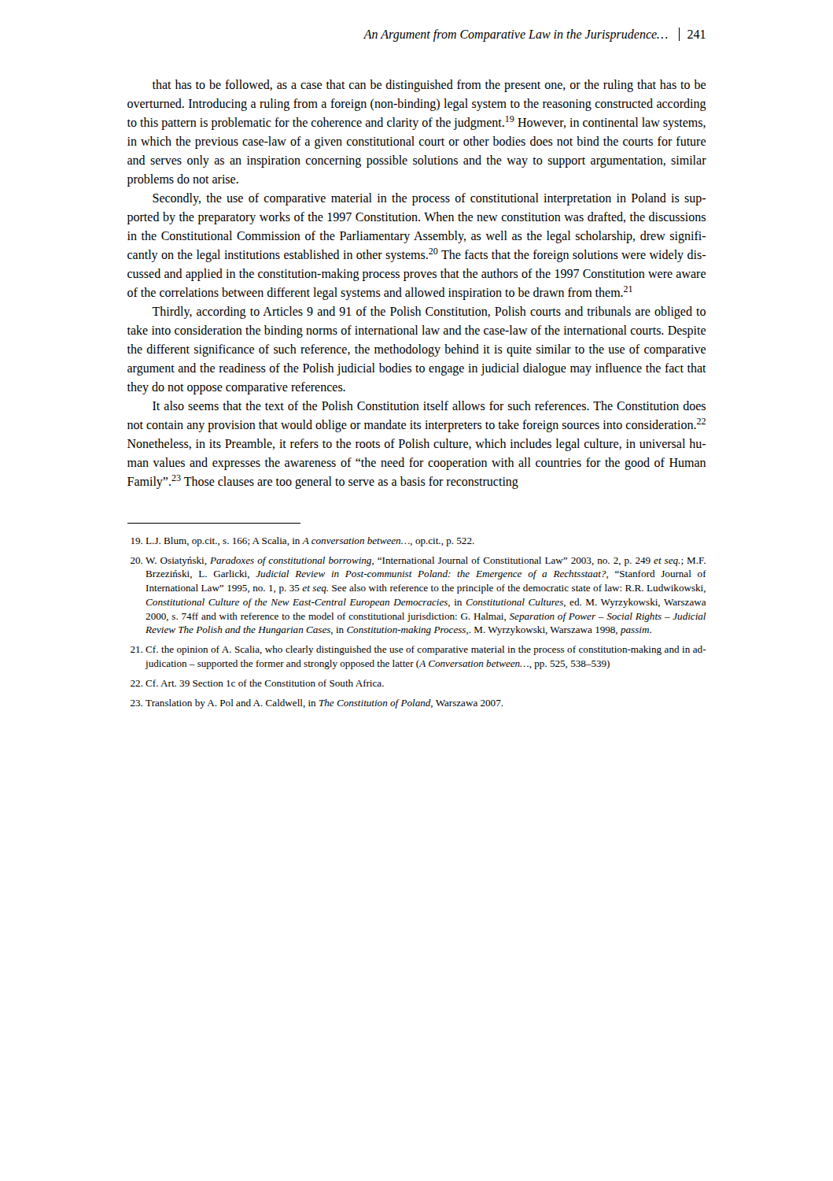An Argument from Comparative Law in the Jurisprudence… 241
that has to be followed, as a case that can be distinguished from the present one, or the ruling that has to be overturned. Introducing a ruling from a foreign (non-binding) legal system to the reasoning constructed according to this pattern is problematic for the coherence and clarity of the judgment.19 However, in continental law systems, in which the previous case-law of a given constitutional court or other bodies does not bind the courts for future and serves only as an inspiration concerning possible solutions and the way to support argumentation, similar problems do not arise.
Secondly, the use of comparative material in the process of constitutional interpretation in Poland is supported by the preparatory works of the 1997 Constitution. When the new constitution was drafted, the discussions in the Constitutional Commission of the Parliamentary Assembly, as well as the legal scholarship, drew significantly on the legal institutions established in other systems.20 The facts that the foreign solutions were widely discussed and applied in the constitution-making process proves that the authors of the 1997 Constitution were aware of the correlations between different legal systems and allowed inspiration to be drawn from them.21
Thirdly, according to Articles 9 and 91 of the Polish Constitution, Polish courts and tribunals are obliged to take into consideration the binding norms of international law and the case-law of the international courts. Despite the different significance of such reference, the methodology behind it is quite similar to the use of comparative argument and the readiness of the Polish judicial bodies to engage in judicial dialogue may influence the fact that they do not oppose comparative references.
It also seems that the text of the Polish Constitution itself allows for such references. The Constitution does not contain any provision that would oblige or mandate its interpreters to take foreign sources into consideration.22 Nonetheless, in its Preamble, it refers to the roots of Polish culture, which includes legal culture, in universal human values and expresses the awareness of “the need for cooperation with all countries for the good of Human Family”.23 Those clauses are too general to serve as a basis for reconstructing
L.J. Blum, op.cit., s. 166; A Scalia, in A conversation between…, op.cit., p. 522.
W. Osiatyński, Paradoxes of constitutional borrowing, “International Journal of Constitutional Law” 2003, no. 2, p. 249 et seq.; M.F. Brzeziński, L. Garlicki, Judicial Review in Post-communist Poland: the Emergence of a Rechtsstaat?, “Stanford Journal of International Law” 1995, no. 1, p. 35 et seq. See also with reference to the principle of the democratic state of law: R.R. Ludwikowski, Constitutional Culture of the New East-Central European Democracies, in Constitutional Cultures, ed. M. Wyrzykowski, Warszawa 2000, s. 74ff and with reference to the model of constitutional jurisdiction: G. Halmai, Separation of Power – Social Rights – Judicial Review The Polish and the Hungarian Cases, in Constitution-making Process,. M. Wyrzykowski, Warszawa 1998, passim.
Cf. the opinion of A. Scalia, who clearly distinguished the use of comparative material in the process of constitution-making and in adjudication – supported the former and strongly opposed the latter (A Conversation between…, pp. 525, 538–539)
Cf. Art. 39 Section 1c of the Constitution of South Africa.
Translation by A. Pol and A. Caldwell, in The Constitution of Poland, Warszawa 2007.